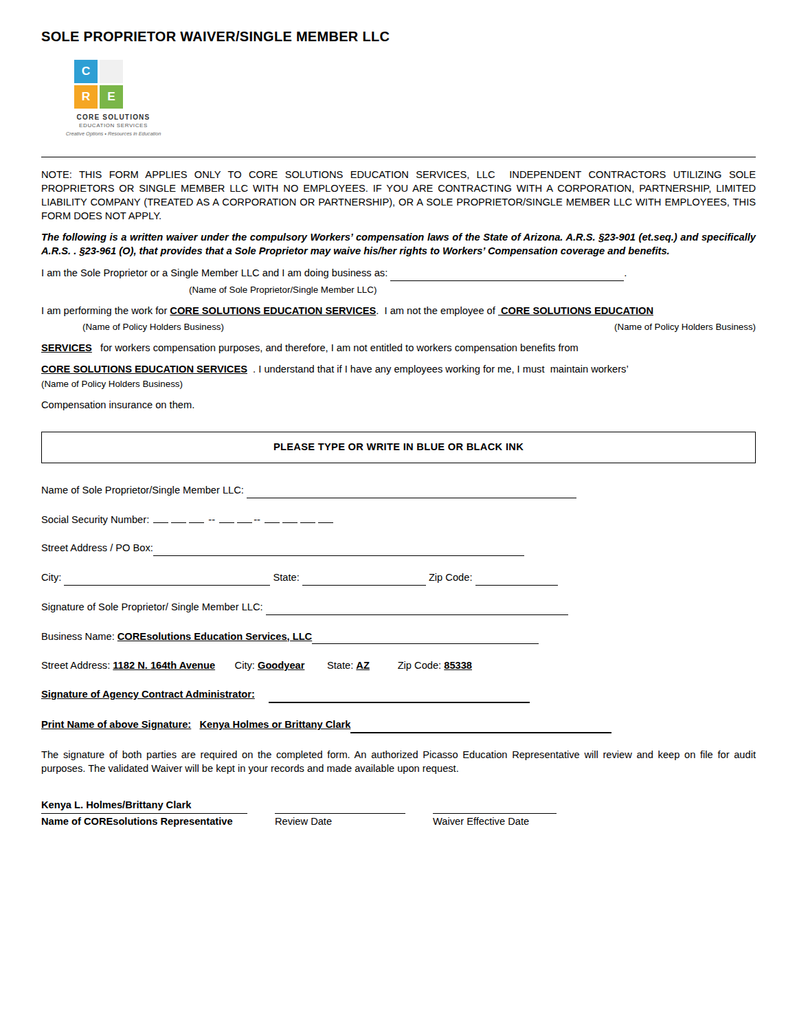SOLE PROPRIETOR WAIVER/SINGLE MEMBER LLC
C
R
E
CORE SOLUTIONS
EDUCATION SERVICES
Creative Options • Resources in Education
NOTE: THIS FORM APPLIES ONLY TO CORE SOLUTIONS EDUCATION SERVICES, LLC INDEPENDENT CONTRACTORS UTILIZING SOLE PROPRIETORS OR SINGLE MEMBER LLC WITH NO EMPLOYEES. IF YOU ARE CONTRACTING WITH A CORPORATION, PARTNERSHIP, LIMITED LIABILITY COMPANY (TREATED AS A CORPORATION OR PARTNERSHIP), OR A SOLE PROPRIETOR/SINGLE MEMBER LLC WITH EMPLOYEES, THIS FORM DOES NOT APPLY.
The following is a written waiver under the compulsory Workers’ compensation laws of the State of Arizona. A.R.S. §23-901 (et.seq.) and specifically A.R.S. . §23-961 (O), that provides that a Sole Proprietor may waive his/her rights to Workers’ Compensation coverage and benefits.
I am the Sole Proprietor or a Single Member LLC and I am doing business as: .
(Name of Sole Proprietor/Single Member LLC)
I am performing the work for CORE SOLUTIONS EDUCATION SERVICES. I am not the employee of CORE SOLUTIONS EDUCATION
(Name of Policy Holders Business) (Name of Policy Holders Business)
SERVICES for workers compensation purposes, and therefore, I am not entitled to workers compensation benefits from
CORE SOLUTIONS EDUCATION SERVICES . I understand that if I have any employees working for me, I must maintain workers’
(Name of Policy Holders Business)
Compensation insurance on them.
PLEASE TYPE OR WRITE IN BLUE OR BLACK INK
Name of Sole Proprietor/Single Member LLC:
Social Security Number: -- --
Street Address / PO Box:
City: State: Zip Code:
Signature of Sole Proprietor/ Single Member LLC:
Business Name: COREsolutions Education Services, LLC
Street Address: 1182 N. 164th Avenue City: Goodyear State: AZ Zip Code: 85338
Signature of Agency Contract Administrator:
Print Name of above Signature: Kenya Holmes or Brittany Clark
The signature of both parties are required on the completed form. An authorized Picasso Education Representative will review and keep on file for audit purposes. The validated Waiver will be kept in your records and made available upon request.
Kenya L. Holmes/Brittany Clark
Name of COREsolutions Representative Review Date Waiver Effective Date